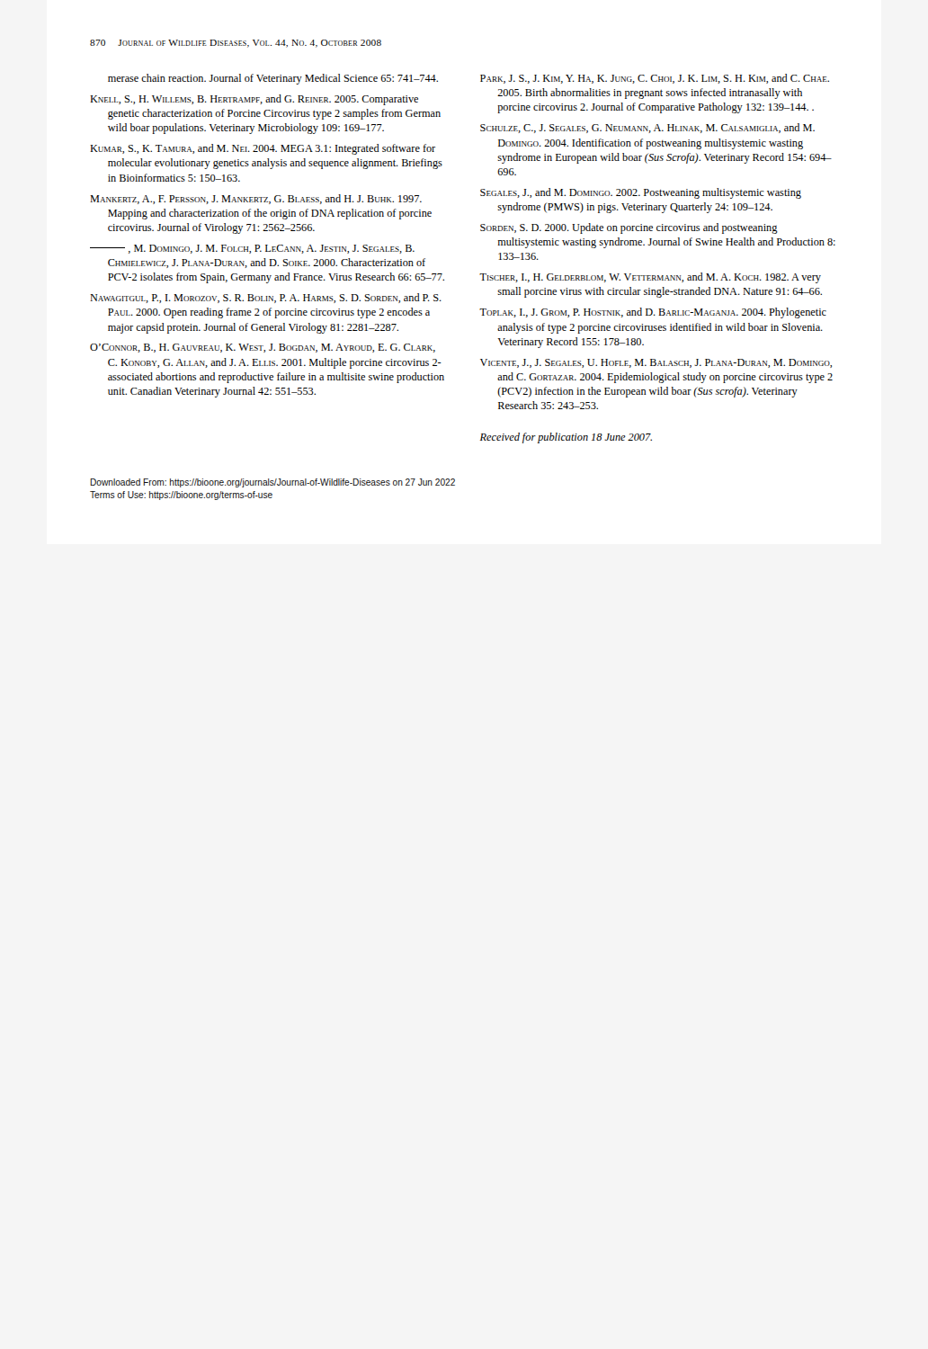870 Journal of Wildlife Diseases, Vol. 44, No. 4, October 2008
merase chain reaction. Journal of Veterinary Medical Science 65: 741–744.
Knell, S., H. Willems, B. Hertrampf, and G. Reiner. 2005. Comparative genetic characterization of Porcine Circovirus type 2 samples from German wild boar populations. Veterinary Microbiology 109: 169–177.
Kumar, S., K. Tamura, and M. Nei. 2004. MEGA 3.1: Integrated software for molecular evolutionary genetics analysis and sequence alignment. Briefings in Bioinformatics 5: 150–163.
Mankertz, A., F. Persson, J. Mankertz, G. Blaess, and H. J. Buhk. 1997. Mapping and characterization of the origin of DNA replication of porcine circovirus. Journal of Virology 71: 2562–2566.
, M. Domingo, J. M. Folch, P. LeCann, A. Jestin, J. Segales, B. Chmielewicz, J. Plana-Duran, and D. Soike. 2000. Characterization of PCV-2 isolates from Spain, Germany and France. Virus Research 66: 65–77.
Nawagitgul, P., I. Morozov, S. R. Bolin, P. A. Harms, S. D. Sorden, and P. S. Paul. 2000. Open reading frame 2 of porcine circovirus type 2 encodes a major capsid protein. Journal of General Virology 81: 2281–2287.
O’Connor, B., H. Gauvreau, K. West, J. Bogdan, M. Ayroud, E. G. Clark, C. Konoby, G. Allan, and J. A. Ellis. 2001. Multiple porcine circovirus 2-associated abortions and reproductive failure in a multisite swine production unit. Canadian Veterinary Journal 42: 551–553.
Park, J. S., J. Kim, Y. Ha, K. Jung, C. Choi, J. K. Lim, S. H. Kim, and C. Chae. 2005. Birth abnormalities in pregnant sows infected intranasally with porcine circovirus 2. Journal of Comparative Pathology 132: 139–144. .
Schulze, C., J. Segales, G. Neumann, A. Hlinak, M. Calsamiglia, and M. Domingo. 2004. Identification of postweaning multisystemic wasting syndrome in European wild boar (Sus Scrofa). Veterinary Record 154: 694–696.
Segales, J., and M. Domingo. 2002. Postweaning multisystemic wasting syndrome (PMWS) in pigs. Veterinary Quarterly 24: 109–124.
Sorden, S. D. 2000. Update on porcine circovirus and postweaning multisystemic wasting syndrome. Journal of Swine Health and Production 8: 133–136.
Tischer, I., H. Gelderblom, W. Vettermann, and M. A. Koch. 1982. A very small porcine virus with circular single-stranded DNA. Nature 91: 64–66.
Toplak, I., J. Grom, P. Hostnik, and D. Barlic-Maganja. 2004. Phylogenetic analysis of type 2 porcine circoviruses identified in wild boar in Slovenia. Veterinary Record 155: 178–180.
Vicente, J., J. Segales, U. Hofle, M. Balasch, J. Plana-Duran, M. Domingo, and C. Gortazar. 2004. Epidemiological study on porcine circovirus type 2 (PCV2) infection in the European wild boar (Sus scrofa). Veterinary Research 35: 243–253.
Received for publication 18 June 2007.
Downloaded From: https://bioone.org/journals/Journal-of-Wildlife-Diseases on 27 Jun 2022
Terms of Use: https://bioone.org/terms-of-use